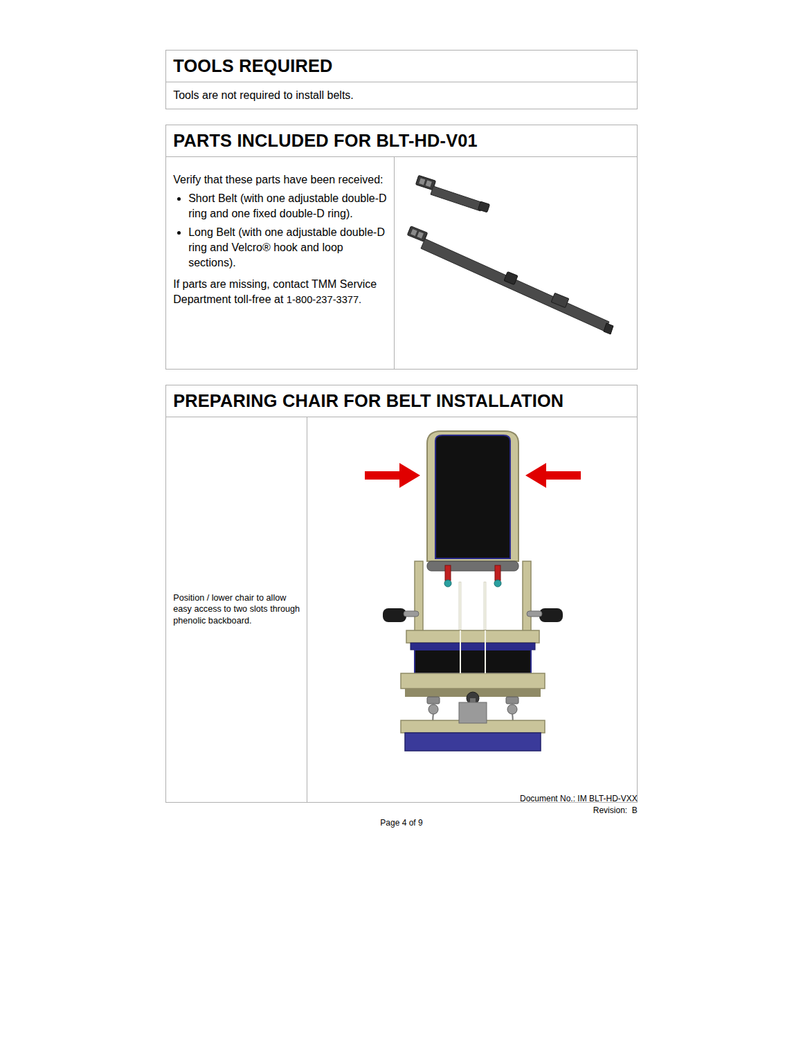| TOOLS REQUIRED |
| Tools are not required to install belts. |
| PARTS INCLUDED FOR BLT-HD-V01 |
| Verify that these parts have been received: Short Belt (with one adjustable double-D ring and one fixed double-D ring). Long Belt (with one adjustable double-D ring and Velcro® hook and loop sections). If parts are missing, contact TMM Service Department toll-free at 1-800-237-3377. | |
| PREPARING CHAIR FOR BELT INSTALLATION |
| Position / lower chair to allow easy access to two slots through phenolic backboard. | |
Document No.: IM BLT-HD-VXX
Revision: B
Page 4 of 9